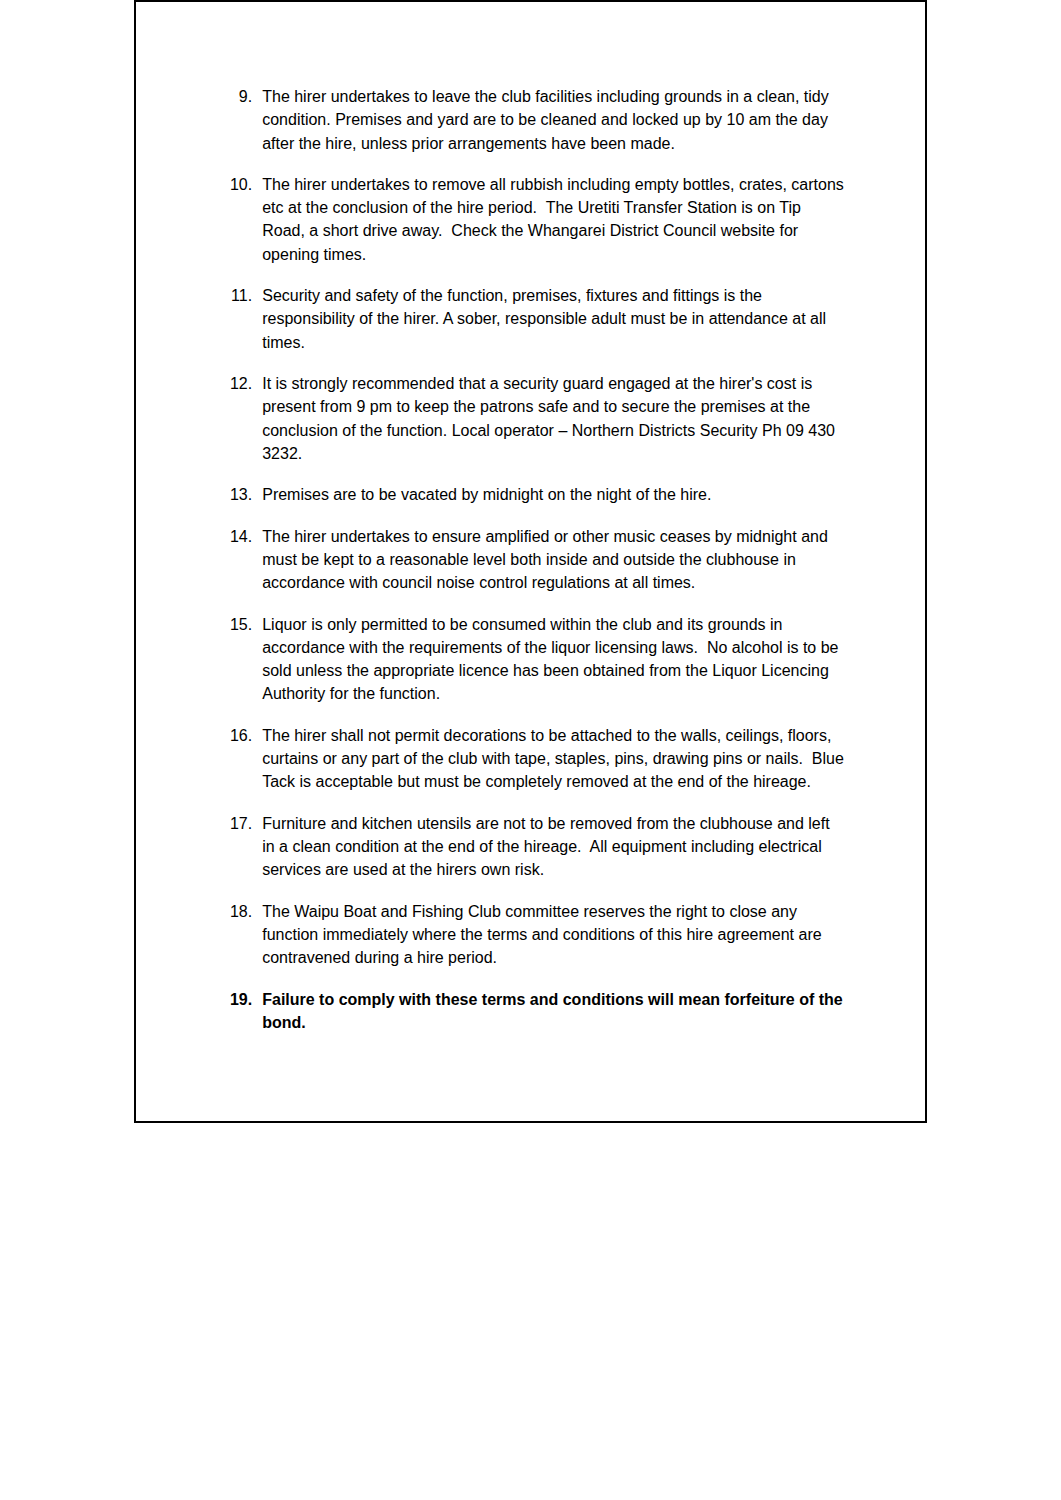The hirer undertakes to leave the club facilities including grounds in a clean, tidy condition. Premises and yard are to be cleaned and locked up by 10 am the day after the hire, unless prior arrangements have been made.
The hirer undertakes to remove all rubbish including empty bottles, crates, cartons etc at the conclusion of the hire period. The Uretiti Transfer Station is on Tip Road, a short drive away. Check the Whangarei District Council website for opening times.
Security and safety of the function, premises, fixtures and fittings is the responsibility of the hirer. A sober, responsible adult must be in attendance at all times.
It is strongly recommended that a security guard engaged at the hirer's cost is present from 9 pm to keep the patrons safe and to secure the premises at the conclusion of the function. Local operator – Northern Districts Security Ph 09 430 3232.
Premises are to be vacated by midnight on the night of the hire.
The hirer undertakes to ensure amplified or other music ceases by midnight and must be kept to a reasonable level both inside and outside the clubhouse in accordance with council noise control regulations at all times.
Liquor is only permitted to be consumed within the club and its grounds in accordance with the requirements of the liquor licensing laws. No alcohol is to be sold unless the appropriate licence has been obtained from the Liquor Licencing Authority for the function.
The hirer shall not permit decorations to be attached to the walls, ceilings, floors, curtains or any part of the club with tape, staples, pins, drawing pins or nails. Blue Tack is acceptable but must be completely removed at the end of the hireage.
Furniture and kitchen utensils are not to be removed from the clubhouse and left in a clean condition at the end of the hireage. All equipment including electrical services are used at the hirers own risk.
The Waipu Boat and Fishing Club committee reserves the right to close any function immediately where the terms and conditions of this hire agreement are contravened during a hire period.
Failure to comply with these terms and conditions will mean forfeiture of the bond.